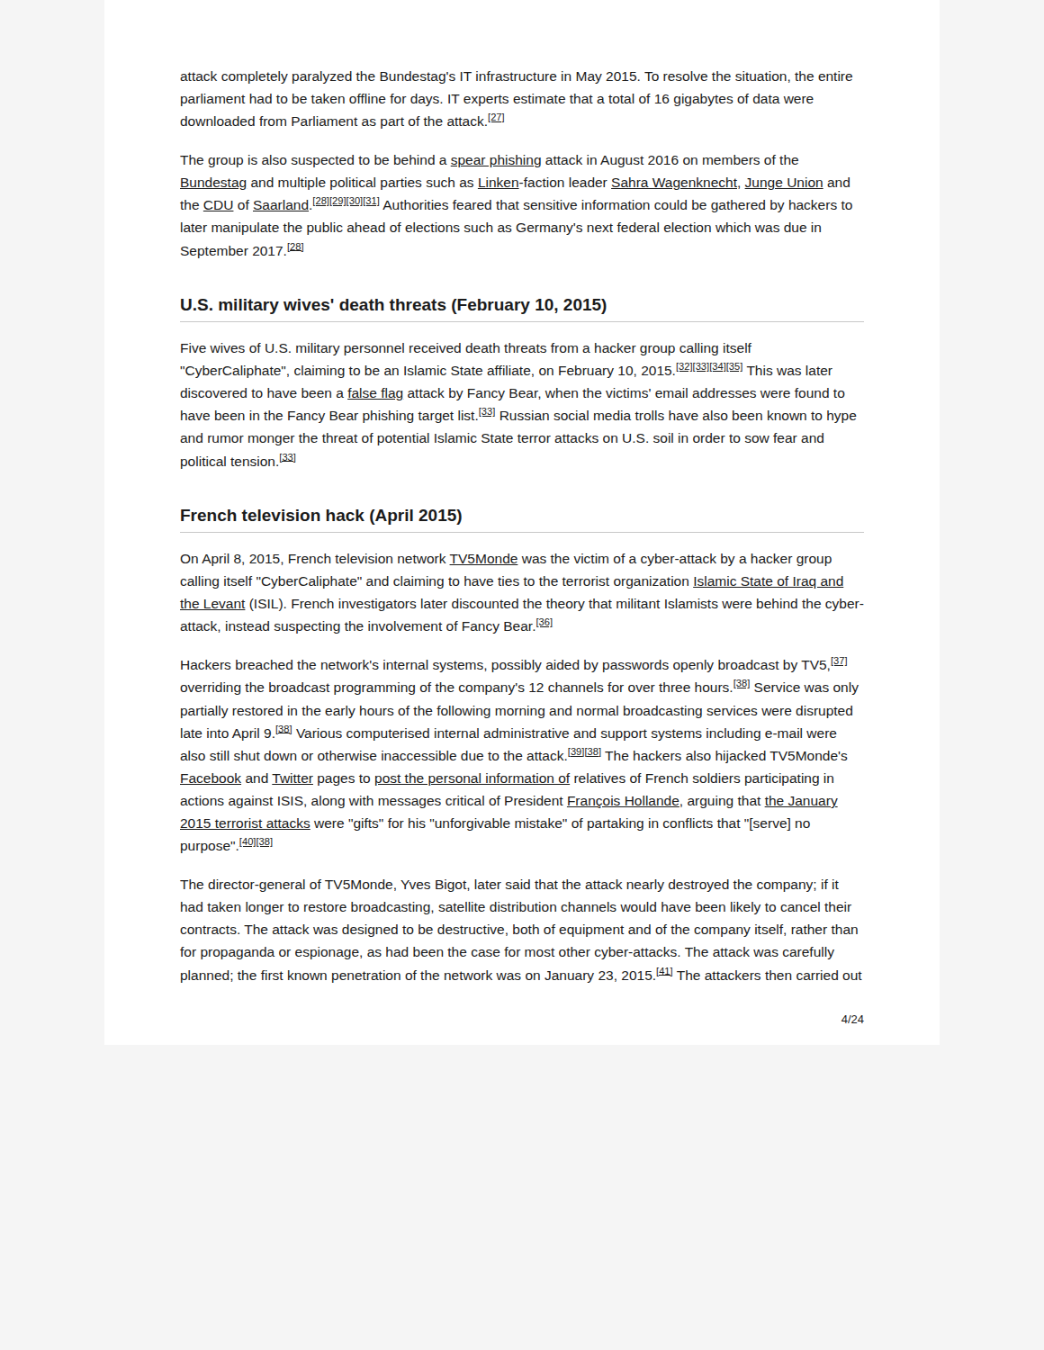attack completely paralyzed the Bundestag's IT infrastructure in May 2015. To resolve the situation, the entire parliament had to be taken offline for days. IT experts estimate that a total of 16 gigabytes of data were downloaded from Parliament as part of the attack.[27]
The group is also suspected to be behind a spear phishing attack in August 2016 on members of the Bundestag and multiple political parties such as Linken-faction leader Sahra Wagenknecht, Junge Union and the CDU of Saarland.[28][29][30][31] Authorities feared that sensitive information could be gathered by hackers to later manipulate the public ahead of elections such as Germany's next federal election which was due in September 2017.[28]
U.S. military wives' death threats (February 10, 2015)
Five wives of U.S. military personnel received death threats from a hacker group calling itself "CyberCaliphate", claiming to be an Islamic State affiliate, on February 10, 2015.[32][33][34][35] This was later discovered to have been a false flag attack by Fancy Bear, when the victims' email addresses were found to have been in the Fancy Bear phishing target list.[33] Russian social media trolls have also been known to hype and rumor monger the threat of potential Islamic State terror attacks on U.S. soil in order to sow fear and political tension.[33]
French television hack (April 2015)
On April 8, 2015, French television network TV5Monde was the victim of a cyber-attack by a hacker group calling itself "CyberCaliphate" and claiming to have ties to the terrorist organization Islamic State of Iraq and the Levant (ISIL). French investigators later discounted the theory that militant Islamists were behind the cyber-attack, instead suspecting the involvement of Fancy Bear.[36]
Hackers breached the network's internal systems, possibly aided by passwords openly broadcast by TV5,[37] overriding the broadcast programming of the company's 12 channels for over three hours.[38] Service was only partially restored in the early hours of the following morning and normal broadcasting services were disrupted late into April 9.[38] Various computerised internal administrative and support systems including e-mail were also still shut down or otherwise inaccessible due to the attack.[39][38] The hackers also hijacked TV5Monde's Facebook and Twitter pages to post the personal information of relatives of French soldiers participating in actions against ISIS, along with messages critical of President François Hollande, arguing that the January 2015 terrorist attacks were "gifts" for his "unforgivable mistake" of partaking in conflicts that "[serve] no purpose".[40][38]
The director-general of TV5Monde, Yves Bigot, later said that the attack nearly destroyed the company; if it had taken longer to restore broadcasting, satellite distribution channels would have been likely to cancel their contracts. The attack was designed to be destructive, both of equipment and of the company itself, rather than for propaganda or espionage, as had been the case for most other cyber-attacks. The attack was carefully planned; the first known penetration of the network was on January 23, 2015.[41] The attackers then carried out
4/24